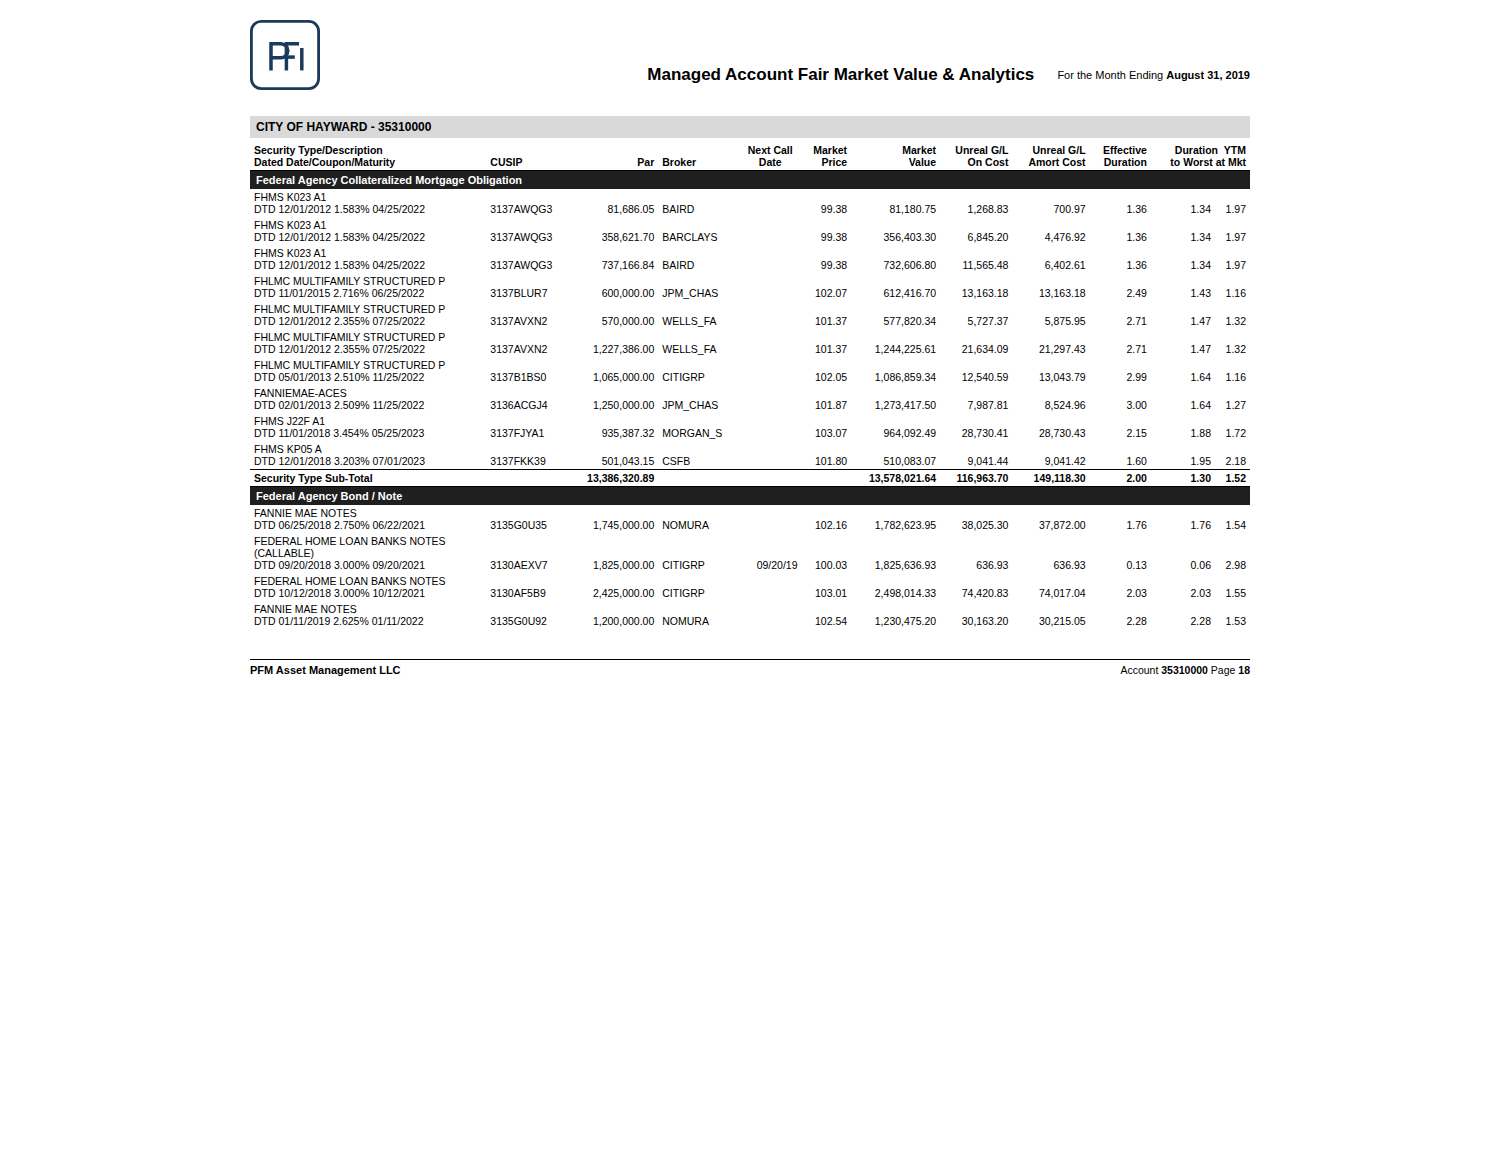Managed Account Fair Market Value & Analytics For the Month Ending August 31, 2019
CITY OF HAYWARD - 35310000
| Security Type/Description Dated Date/Coupon/Maturity | CUSIP | Par | Broker | Next Call Date | Market Price | Market Value | Unreal G/L On Cost | Unreal G/L Amort Cost | Effective Duration | Duration YTM to Worst at Mkt |
| --- | --- | --- | --- | --- | --- | --- | --- | --- | --- | --- |
| Federal Agency Collateralized Mortgage Obligation |
| FHMS K023 A1 DTD 12/01/2012 1.583% 04/25/2022 | 3137AWQG3 | 81,686.05 | BAIRD | | 99.38 | 81,180.75 | 1,268.83 | 700.97 | 1.36 | 1.34 1.97 |
| FHMS K023 A1 DTD 12/01/2012 1.583% 04/25/2022 | 3137AWQG3 | 358,621.70 | BARCLAYS | | 99.38 | 356,403.30 | 6,845.20 | 4,476.92 | 1.36 | 1.34 1.97 |
| FHMS K023 A1 DTD 12/01/2012 1.583% 04/25/2022 | 3137AWQG3 | 737,166.84 | BAIRD | | 99.38 | 732,606.80 | 11,565.48 | 6,402.61 | 1.36 | 1.34 1.97 |
| FHLMC MULTIFAMILY STRUCTURED P DTD 11/01/2015 2.716% 06/25/2022 | 3137BLUR7 | 600,000.00 | JPM_CHAS | | 102.07 | 612,416.70 | 13,163.18 | 13,163.18 | 2.49 | 1.43 1.16 |
| FHLMC MULTIFAMILY STRUCTURED P DTD 12/01/2012 2.355% 07/25/2022 | 3137AVXN2 | 570,000.00 | WELLS_FA | | 101.37 | 577,820.34 | 5,727.37 | 5,875.95 | 2.71 | 1.47 1.32 |
| FHLMC MULTIFAMILY STRUCTURED P DTD 12/01/2012 2.355% 07/25/2022 | 3137AVXN2 | 1,227,386.00 | WELLS_FA | | 101.37 | 1,244,225.61 | 21,634.09 | 21,297.43 | 2.71 | 1.47 1.32 |
| FHLMC MULTIFAMILY STRUCTURED P DTD 05/01/2013 2.510% 11/25/2022 | 3137B1BS0 | 1,065,000.00 | CITIGRP | | 102.05 | 1,086,859.34 | 12,540.59 | 13,043.79 | 2.99 | 1.64 1.16 |
| FANNIEMAE-ACES DTD 02/01/2013 2.509% 11/25/2022 | 3136ACGJ4 | 1,250,000.00 | JPM_CHAS | | 101.87 | 1,273,417.50 | 7,987.81 | 8,524.96 | 3.00 | 1.64 1.27 |
| FHMS J22F A1 DTD 11/01/2018 3.454% 05/25/2023 | 3137FJYA1 | 935,387.32 | MORGAN_S | | 103.07 | 964,092.49 | 28,730.41 | 28,730.43 | 2.15 | 1.88 1.72 |
| FHMS KP05 A DTD 12/01/2018 3.203% 07/01/2023 | 3137FKK39 | 501,043.15 | CSFB | | 101.80 | 510,083.07 | 9,041.44 | 9,041.42 | 1.60 | 1.95 2.18 |
| Security Type Sub-Total | | 13,386,320.89 | | | | 13,578,021.64 | 116,963.70 | 149,118.30 | 2.00 | 1.30 1.52 |
| Federal Agency Bond / Note |
| FANNIE MAE NOTES DTD 06/25/2018 2.750% 06/22/2021 | 3135G0U35 | 1,745,000.00 | NOMURA | | 102.16 | 1,782,623.95 | 38,025.30 | 37,872.00 | 1.76 | 1.76 1.54 |
| FEDERAL HOME LOAN BANKS NOTES (CALLABLE) DTD 09/20/2018 3.000% 09/20/2021 | 3130AEXV7 | 1,825,000.00 | CITIGRP | 09/20/19 | 100.03 | 1,825,636.93 | 636.93 | 636.93 | 0.13 | 0.06 2.98 |
| FEDERAL HOME LOAN BANKS NOTES DTD 10/12/2018 3.000% 10/12/2021 | 3130AF5B9 | 2,425,000.00 | CITIGRP | | 103.01 | 2,498,014.33 | 74,420.83 | 74,017.04 | 2.03 | 2.03 1.55 |
| FANNIE MAE NOTES DTD 01/11/2019 2.625% 01/11/2022 | 3135G0U92 | 1,200,000.00 | NOMURA | | 102.54 | 1,230,475.20 | 30,163.20 | 30,215.05 | 2.28 | 2.28 1.53 |
PFM Asset Management LLC
Account 35310000 Page 18